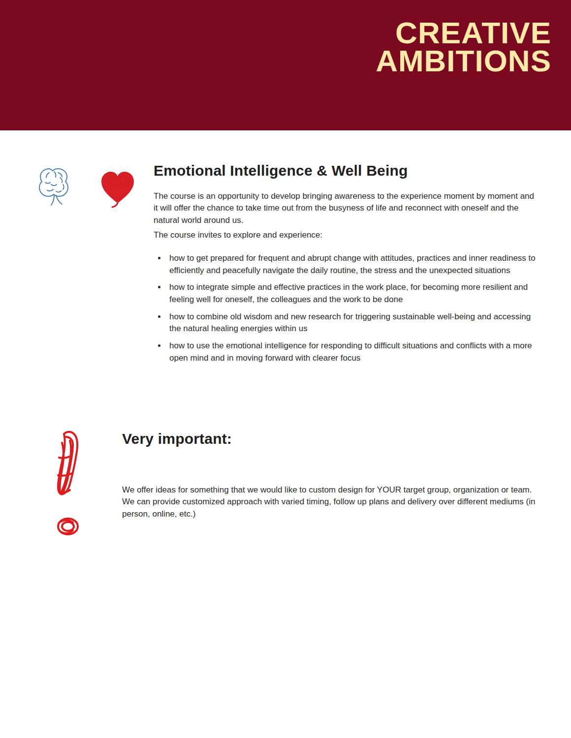Creative Ambitions
Emotional Intelligence & Well Being
The course is an opportunity to develop bringing awareness to the experience moment by moment and it will offer the chance to take time out from the busyness of life and reconnect with oneself and the natural world around us.
The course invites to explore and experience:
how to get prepared for frequent and abrupt change with attitudes, practices and inner readiness to efficiently and peacefully navigate the daily routine, the stress and the unexpected situations
how to integrate simple and effective practices in the work place, for becoming more resilient and feeling well for oneself, the colleagues and the work to be done
how to combine old wisdom and new research for triggering sustainable well-being and accessing the natural healing energies within us
how to use the emotional intelligence for responding to difficult situations and conflicts with a more open mind and in moving forward with clearer focus
Very important:
We offer ideas for something that we would like to custom design for YOUR target group, organization or team. We can provide customized approach with varied timing, follow up plans and delivery over different mediums (in person, online, etc.)